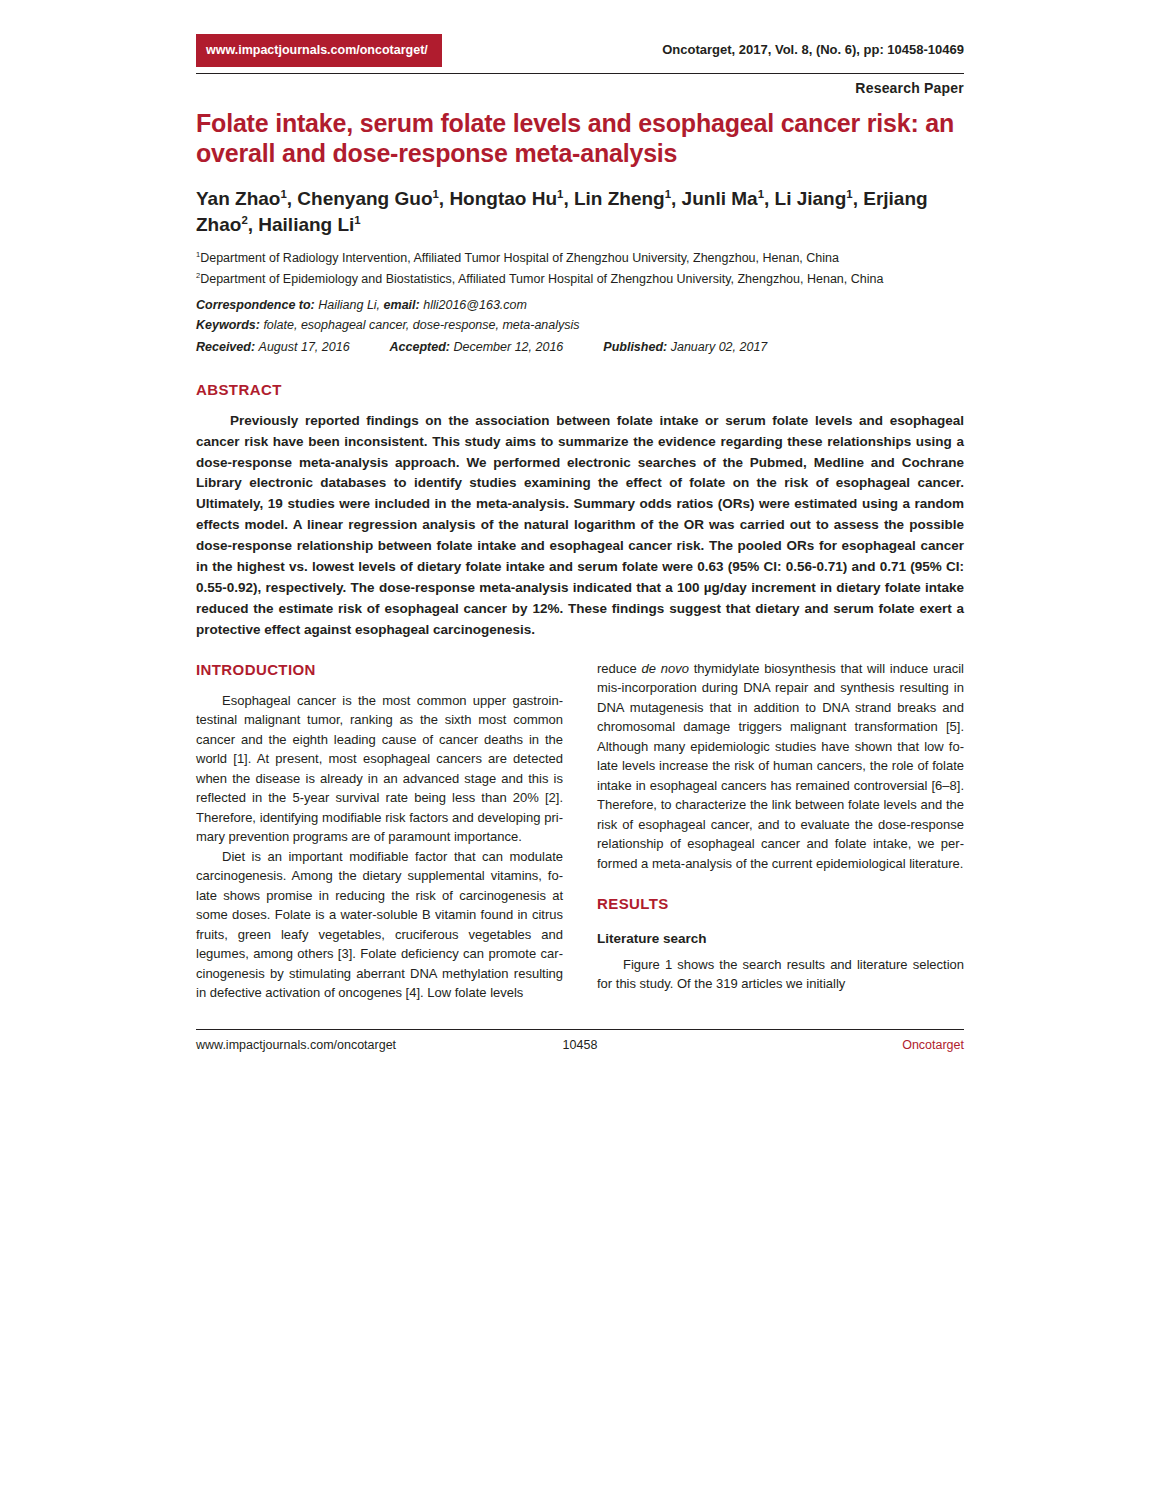www.impactjournals.com/oncotarget/
Oncotarget, 2017, Vol. 8, (No. 6), pp: 10458-10469
Research Paper
Folate intake, serum folate levels and esophageal cancer risk: an overall and dose-response meta-analysis
Yan Zhao1, Chenyang Guo1, Hongtao Hu1, Lin Zheng1, Junli Ma1, Li Jiang1, Erjiang Zhao2, Hailiang Li1
1Department of Radiology Intervention, Affiliated Tumor Hospital of Zhengzhou University, Zhengzhou, Henan, China
2Department of Epidemiology and Biostatistics, Affiliated Tumor Hospital of Zhengzhou University, Zhengzhou, Henan, China
Correspondence to: Hailiang Li, email: hlli2016@163.com
Keywords: folate, esophageal cancer, dose-response, meta-analysis
Received: August 17, 2016 Accepted: December 12, 2016 Published: January 02, 2017
ABSTRACT
Previously reported findings on the association between folate intake or serum folate levels and esophageal cancer risk have been inconsistent. This study aims to summarize the evidence regarding these relationships using a dose-response meta-analysis approach. We performed electronic searches of the Pubmed, Medline and Cochrane Library electronic databases to identify studies examining the effect of folate on the risk of esophageal cancer. Ultimately, 19 studies were included in the meta-analysis. Summary odds ratios (ORs) were estimated using a random effects model. A linear regression analysis of the natural logarithm of the OR was carried out to assess the possible dose-response relationship between folate intake and esophageal cancer risk. The pooled ORs for esophageal cancer in the highest vs. lowest levels of dietary folate intake and serum folate were 0.63 (95% CI: 0.56-0.71) and 0.71 (95% CI: 0.55-0.92), respectively. The dose-response meta-analysis indicated that a 100 µg/day increment in dietary folate intake reduced the estimate risk of esophageal cancer by 12%. These findings suggest that dietary and serum folate exert a protective effect against esophageal carcinogenesis.
INTRODUCTION
Esophageal cancer is the most common upper gastrointestinal malignant tumor, ranking as the sixth most common cancer and the eighth leading cause of cancer deaths in the world [1]. At present, most esophageal cancers are detected when the disease is already in an advanced stage and this is reflected in the 5-year survival rate being less than 20% [2]. Therefore, identifying modifiable risk factors and developing primary prevention programs are of paramount importance.
Diet is an important modifiable factor that can modulate carcinogenesis. Among the dietary supplemental vitamins, folate shows promise in reducing the risk of carcinogenesis at some doses. Folate is a water-soluble B vitamin found in citrus fruits, green leafy vegetables, cruciferous vegetables and legumes, among others [3]. Folate deficiency can promote carcinogenesis by stimulating aberrant DNA methylation resulting in defective activation of oncogenes [4]. Low folate levels
reduce de novo thymidylate biosynthesis that will induce uracil mis-incorporation during DNA repair and synthesis resulting in DNA mutagenesis that in addition to DNA strand breaks and chromosomal damage triggers malignant transformation [5]. Although many epidemiologic studies have shown that low folate levels increase the risk of human cancers, the role of folate intake in esophageal cancers has remained controversial [6–8]. Therefore, to characterize the link between folate levels and the risk of esophageal cancer, and to evaluate the dose-response relationship of esophageal cancer and folate intake, we performed a meta-analysis of the current epidemiological literature.
RESULTS
Literature search
Figure 1 shows the search results and literature selection for this study. Of the 319 articles we initially
www.impactjournals.com/oncotarget
10458
Oncotarget